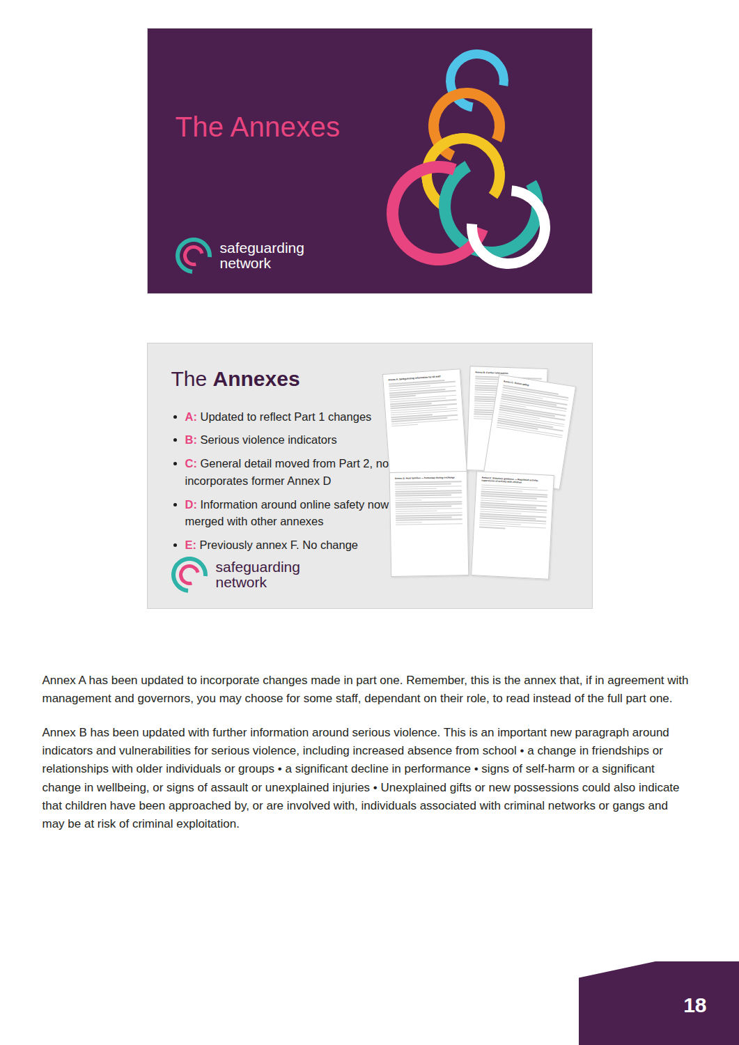The Annexes
safeguarding network
The Annexes
A: Updated to reflect Part 1 changes
B: Serious violence indicators
C: General detail moved from Part 2, now incorporates former Annex D
D: Information around online safety now merged with other annexes
E: Previously annex F. No change
Annex A: Safeguarding information for all staff
Annex B: Further information
Annex C: Online safety
Annex D: Host families — homestay during exchange
Annex E: Statutory guidance — Regulated activity, supervision of activity with children
safeguarding network
Annex A has been updated to incorporate changes made in part one. Remember, this is the annex that, if in agreement with management and governors, you may choose for some staff, dependant on their role, to read instead of the full part one.
Annex B has been updated with further information around serious violence. This is an important new paragraph around indicators and vulnerabilities for serious violence, including increased absence from school • a change in friendships or relationships with older individuals or groups • a significant decline in performance • signs of self-harm or a significant change in wellbeing, or signs of assault or unexplained injuries • Unexplained gifts or new possessions could also indicate that children have been approached by, or are involved with, individuals associated with criminal networks or gangs and may be at risk of criminal exploitation.
18